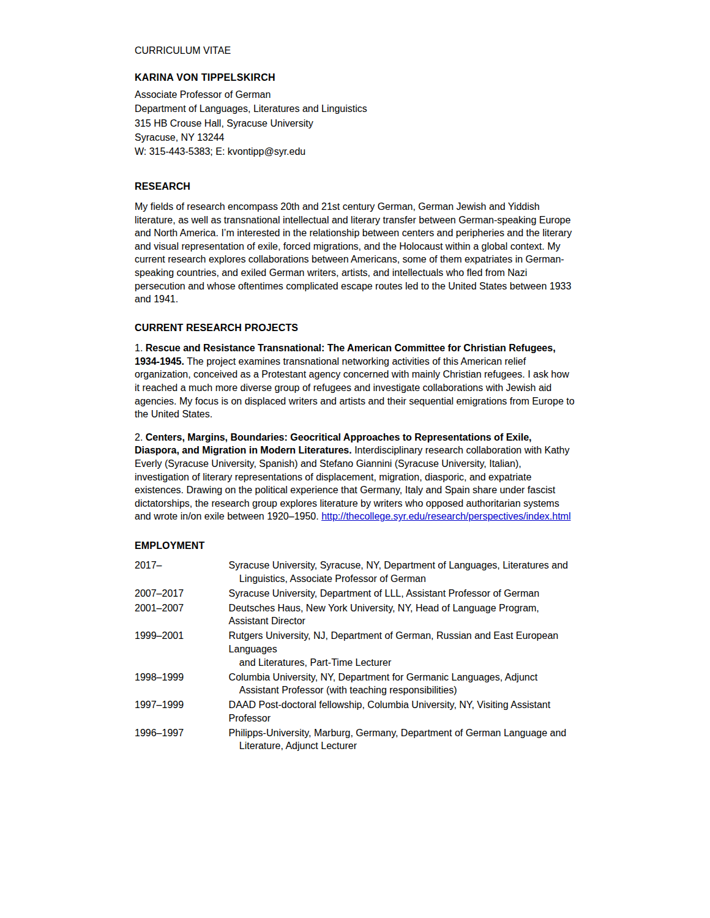CURRICULUM VITAE
KARINA VON TIPPELSKIRCH
Associate Professor of German
Department of Languages, Literatures and Linguistics
315 HB Crouse Hall, Syracuse University
Syracuse, NY 13244
W: 315-443-5383; E: kvontipp@syr.edu
RESEARCH
My fields of research encompass 20th and 21st century German, German Jewish and Yiddish literature, as well as transnational intellectual and literary transfer between German-speaking Europe and North America. I’m interested in the relationship between centers and peripheries and the literary and visual representation of exile, forced migrations, and the Holocaust within a global context. My current research explores collaborations between Americans, some of them expatriates in German-speaking countries, and exiled German writers, artists, and intellectuals who fled from Nazi persecution and whose oftentimes complicated escape routes led to the United States between 1933 and 1941.
CURRENT RESEARCH PROJECTS
1. Rescue and Resistance Transnational: The American Committee for Christian Refugees, 1934-1945. The project examines transnational networking activities of this American relief organization, conceived as a Protestant agency concerned with mainly Christian refugees. I ask how it reached a much more diverse group of refugees and investigate collaborations with Jewish aid agencies. My focus is on displaced writers and artists and their sequential emigrations from Europe to the United States.
2. Centers, Margins, Boundaries: Geocritical Approaches to Representations of Exile, Diaspora, and Migration in Modern Literatures. Interdisciplinary research collaboration with Kathy Everly (Syracuse University, Spanish) and Stefano Giannini (Syracuse University, Italian), investigation of literary representations of displacement, migration, diasporic, and expatriate existences. Drawing on the political experience that Germany, Italy and Spain share under fascist dictatorships, the research group explores literature by writers who opposed authoritarian systems and wrote in/on exile between 1920–1950. http://thecollege.syr.edu/research/perspectives/index.html
EMPLOYMENT
| 2017– | Syracuse University, Syracuse, NY, Department of Languages, Literatures and Linguistics, Associate Professor of German |
| 2007–2017 | Syracuse University, Department of LLL, Assistant Professor of German |
| 2001–2007 | Deutsches Haus, New York University, NY, Head of Language Program, Assistant Director |
| 1999–2001 | Rutgers University, NJ, Department of German, Russian and East European Languages and Literatures, Part-Time Lecturer |
| 1998–1999 | Columbia University, NY, Department for Germanic Languages, Adjunct Assistant Professor (with teaching responsibilities) |
| 1997–1999 | DAAD Post-doctoral fellowship, Columbia University, NY, Visiting Assistant Professor |
| 1996–1997 | Philipps-University, Marburg, Germany, Department of German Language and Literature, Adjunct Lecturer |